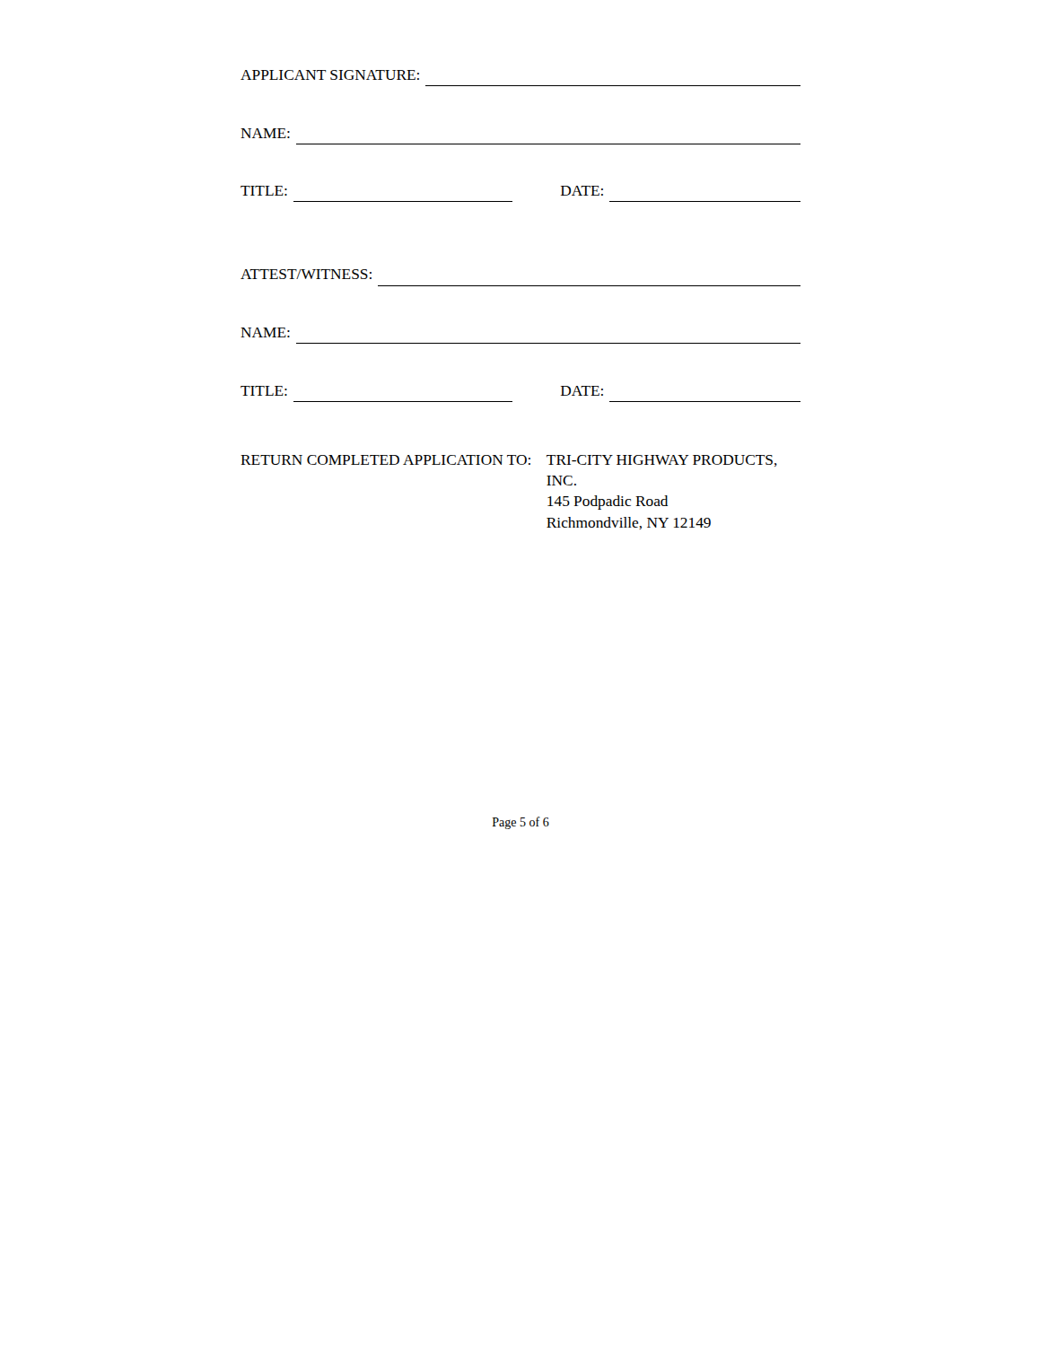APPLICANT SIGNATURE:
NAME:
TITLE: DATE:
ATTEST/WITNESS:
NAME:
TITLE: DATE:
RETURN COMPLETED APPLICATION TO:
TRI-CITY HIGHWAY PRODUCTS, INC.
145 Podpadic Road
Richmondville, NY 12149
Page 5 of 6